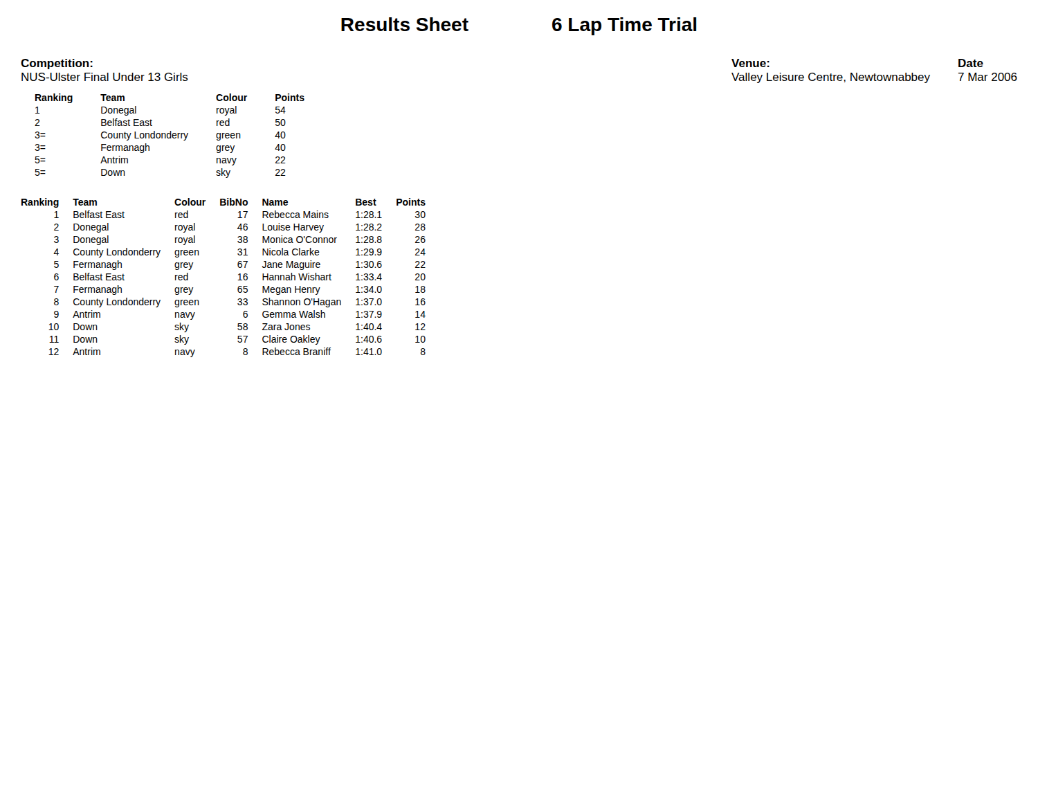Results Sheet
6 Lap Time Trial
Competition:
NUS-Ulster Final Under 13 Girls
Venue:
Valley Leisure Centre, Newtownabbey
Date
7 Mar 2006
| Ranking | Team | Colour | Points |
| --- | --- | --- | --- |
| 1 | Donegal | royal | 54 |
| 2 | Belfast East | red | 50 |
| 3= | County Londonderry | green | 40 |
| 3= | Fermanagh | grey | 40 |
| 5= | Antrim | navy | 22 |
| 5= | Down | sky | 22 |
| Ranking | Team | Colour | BibNo | Name | Best | Points |
| --- | --- | --- | --- | --- | --- | --- |
| 1 | Belfast East | red | 17 | Rebecca Mains | 1:28.1 | 30 |
| 2 | Donegal | royal | 46 | Louise Harvey | 1:28.2 | 28 |
| 3 | Donegal | royal | 38 | Monica O'Connor | 1:28.8 | 26 |
| 4 | County Londonderry | green | 31 | Nicola Clarke | 1:29.9 | 24 |
| 5 | Fermanagh | grey | 67 | Jane Maguire | 1:30.6 | 22 |
| 6 | Belfast East | red | 16 | Hannah Wishart | 1:33.4 | 20 |
| 7 | Fermanagh | grey | 65 | Megan Henry | 1:34.0 | 18 |
| 8 | County Londonderry | green | 33 | Shannon O'Hagan | 1:37.0 | 16 |
| 9 | Antrim | navy | 6 | Gemma Walsh | 1:37.9 | 14 |
| 10 | Down | sky | 58 | Zara Jones | 1:40.4 | 12 |
| 11 | Down | sky | 57 | Claire Oakley | 1:40.6 | 10 |
| 12 | Antrim | navy | 8 | Rebecca Braniff | 1:41.0 | 8 |